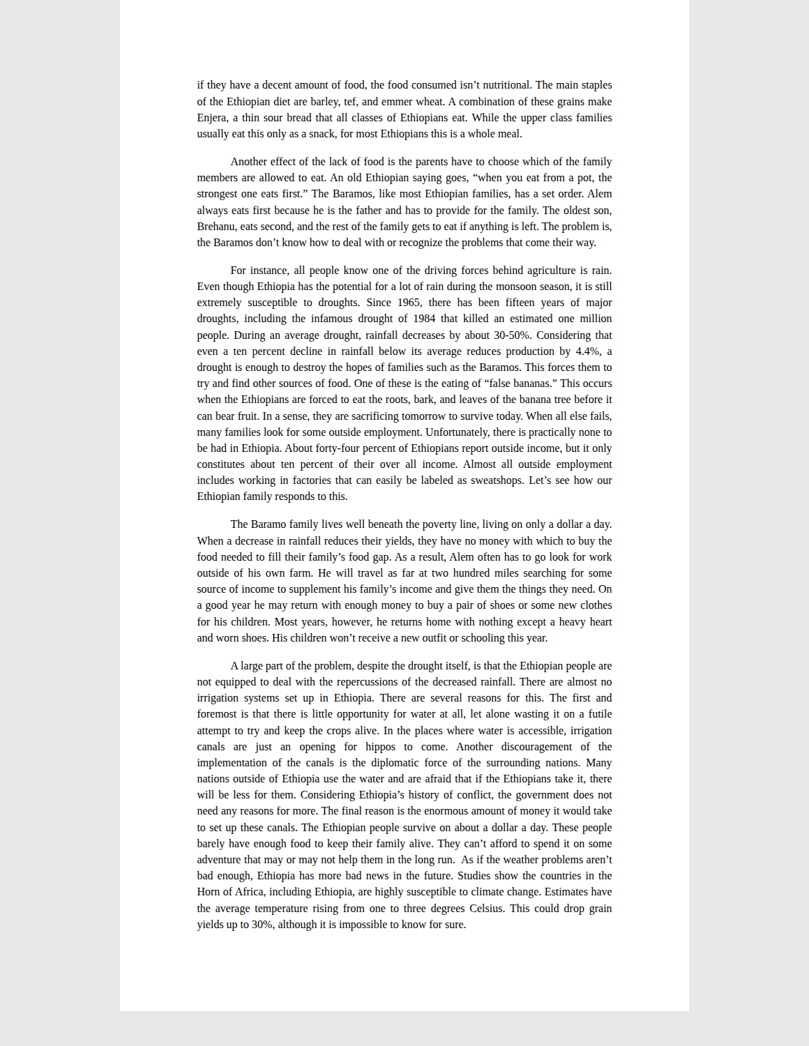if they have a decent amount of food, the food consumed isn’t nutritional. The main staples of the Ethiopian diet are barley, tef, and emmer wheat. A combination of these grains make Enjera, a thin sour bread that all classes of Ethiopians eat. While the upper class families usually eat this only as a snack, for most Ethiopians this is a whole meal.
Another effect of the lack of food is the parents have to choose which of the family members are allowed to eat. An old Ethiopian saying goes, “when you eat from a pot, the strongest one eats first.” The Baramos, like most Ethiopian families, has a set order. Alem always eats first because he is the father and has to provide for the family. The oldest son, Brehanu, eats second, and the rest of the family gets to eat if anything is left. The problem is, the Baramos don’t know how to deal with or recognize the problems that come their way.
For instance, all people know one of the driving forces behind agriculture is rain. Even though Ethiopia has the potential for a lot of rain during the monsoon season, it is still extremely susceptible to droughts. Since 1965, there has been fifteen years of major droughts, including the infamous drought of 1984 that killed an estimated one million people. During an average drought, rainfall decreases by about 30-50%. Considering that even a ten percent decline in rainfall below its average reduces production by 4.4%, a drought is enough to destroy the hopes of families such as the Baramos. This forces them to try and find other sources of food. One of these is the eating of “false bananas.” This occurs when the Ethiopians are forced to eat the roots, bark, and leaves of the banana tree before it can bear fruit. In a sense, they are sacrificing tomorrow to survive today. When all else fails, many families look for some outside employment. Unfortunately, there is practically none to be had in Ethiopia. About forty-four percent of Ethiopians report outside income, but it only constitutes about ten percent of their over all income. Almost all outside employment includes working in factories that can easily be labeled as sweatshops. Let’s see how our Ethiopian family responds to this.
The Baramo family lives well beneath the poverty line, living on only a dollar a day. When a decrease in rainfall reduces their yields, they have no money with which to buy the food needed to fill their family’s food gap. As a result, Alem often has to go look for work outside of his own farm. He will travel as far at two hundred miles searching for some source of income to supplement his family’s income and give them the things they need. On a good year he may return with enough money to buy a pair of shoes or some new clothes for his children. Most years, however, he returns home with nothing except a heavy heart and worn shoes. His children won’t receive a new outfit or schooling this year.
A large part of the problem, despite the drought itself, is that the Ethiopian people are not equipped to deal with the repercussions of the decreased rainfall. There are almost no irrigation systems set up in Ethiopia. There are several reasons for this. The first and foremost is that there is little opportunity for water at all, let alone wasting it on a futile attempt to try and keep the crops alive. In the places where water is accessible, irrigation canals are just an opening for hippos to come. Another discouragement of the implementation of the canals is the diplomatic force of the surrounding nations. Many nations outside of Ethiopia use the water and are afraid that if the Ethiopians take it, there will be less for them. Considering Ethiopia’s history of conflict, the government does not need any reasons for more. The final reason is the enormous amount of money it would take to set up these canals. The Ethiopian people survive on about a dollar a day. These people barely have enough food to keep their family alive. They can’t afford to spend it on some adventure that may or may not help them in the long run. As if the weather problems aren’t bad enough, Ethiopia has more bad news in the future. Studies show the countries in the Horn of Africa, including Ethiopia, are highly susceptible to climate change. Estimates have the average temperature rising from one to three degrees Celsius. This could drop grain yields up to 30%, although it is impossible to know for sure.